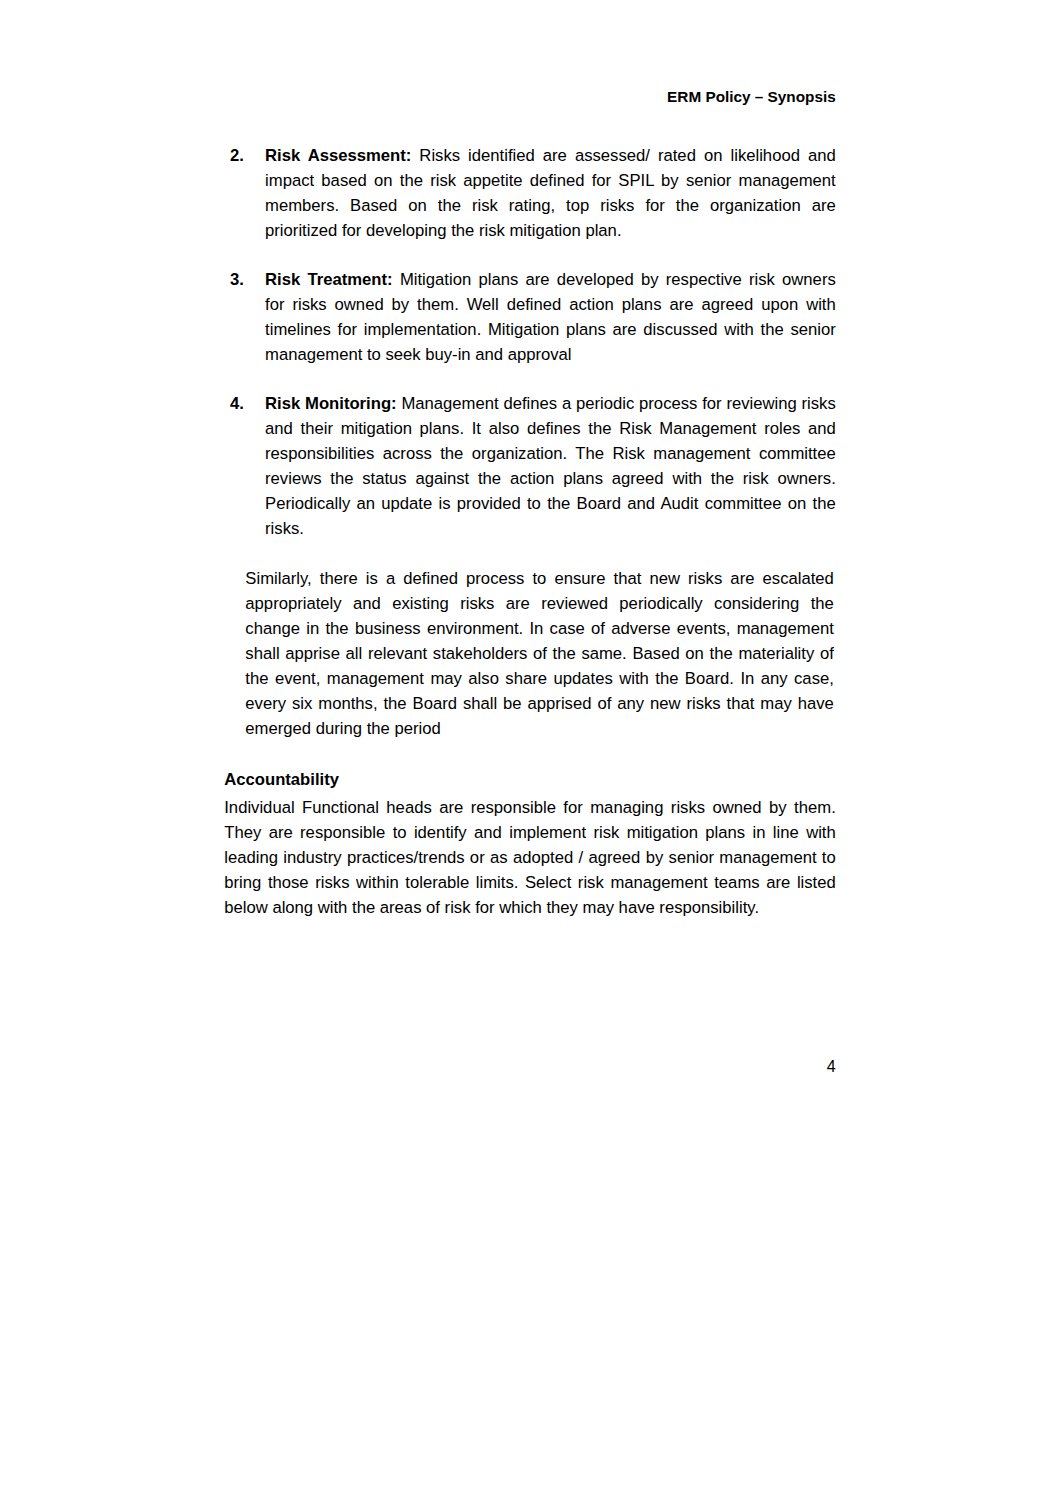ERM Policy – Synopsis
2. Risk Assessment: Risks identified are assessed/ rated on likelihood and impact based on the risk appetite defined for SPIL by senior management members. Based on the risk rating, top risks for the organization are prioritized for developing the risk mitigation plan.
3. Risk Treatment: Mitigation plans are developed by respective risk owners for risks owned by them. Well defined action plans are agreed upon with timelines for implementation. Mitigation plans are discussed with the senior management to seek buy-in and approval
4. Risk Monitoring: Management defines a periodic process for reviewing risks and their mitigation plans. It also defines the Risk Management roles and responsibilities across the organization. The Risk management committee reviews the status against the action plans agreed with the risk owners. Periodically an update is provided to the Board and Audit committee on the risks.
Similarly, there is a defined process to ensure that new risks are escalated appropriately and existing risks are reviewed periodically considering the change in the business environment. In case of adverse events, management shall apprise all relevant stakeholders of the same. Based on the materiality of the event, management may also share updates with the Board. In any case, every six months, the Board shall be apprised of any new risks that may have emerged during the period
Accountability
Individual Functional heads are responsible for managing risks owned by them. They are responsible to identify and implement risk mitigation plans in line with leading industry practices/trends or as adopted / agreed by senior management to bring those risks within tolerable limits. Select risk management teams are listed below along with the areas of risk for which they may have responsibility.
4